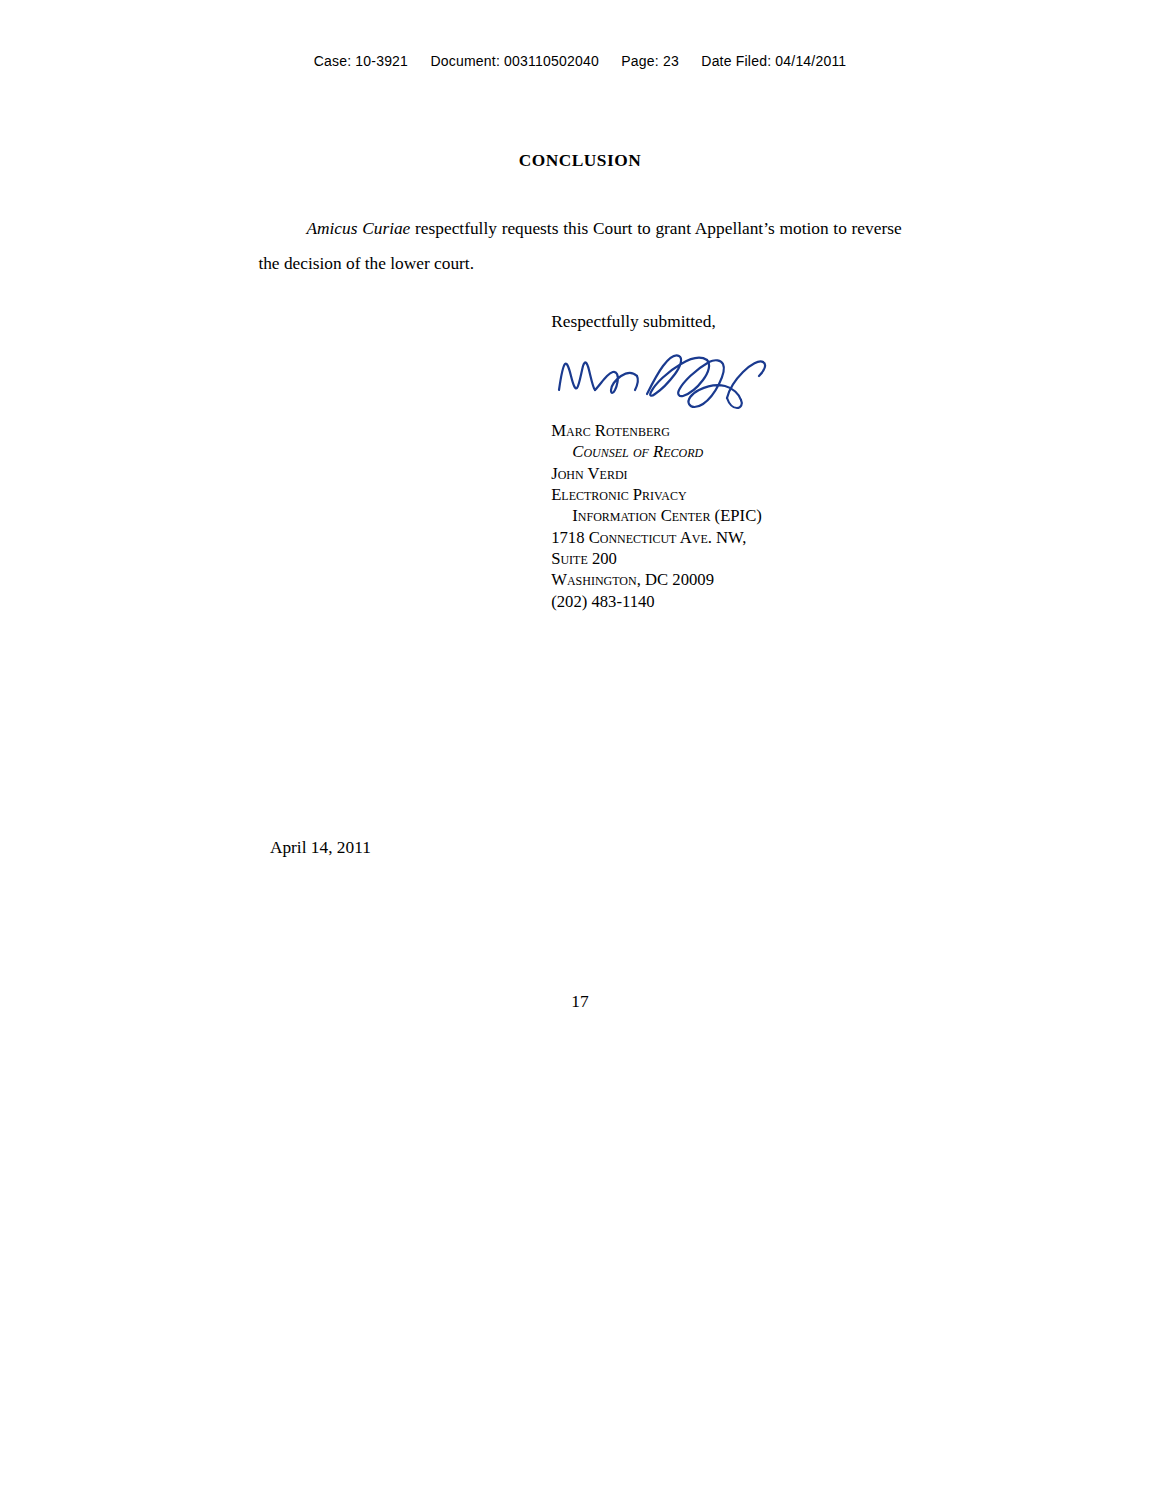Case: 10-3921 Document: 003110502040 Page: 23 Date Filed: 04/14/2011
CONCLUSION
Amicus Curiae respectfully requests this Court to grant Appellant’s motion to reverse the decision of the lower court.
Respectfully submitted,
Marc Rotenberg
Counsel of Record
John Verdi
Electronic Privacy
Information Center (EPIC)
1718 Connecticut Ave. NW,
Suite 200
Washington, DC 20009
(202) 483-1140
April 14, 2011
17